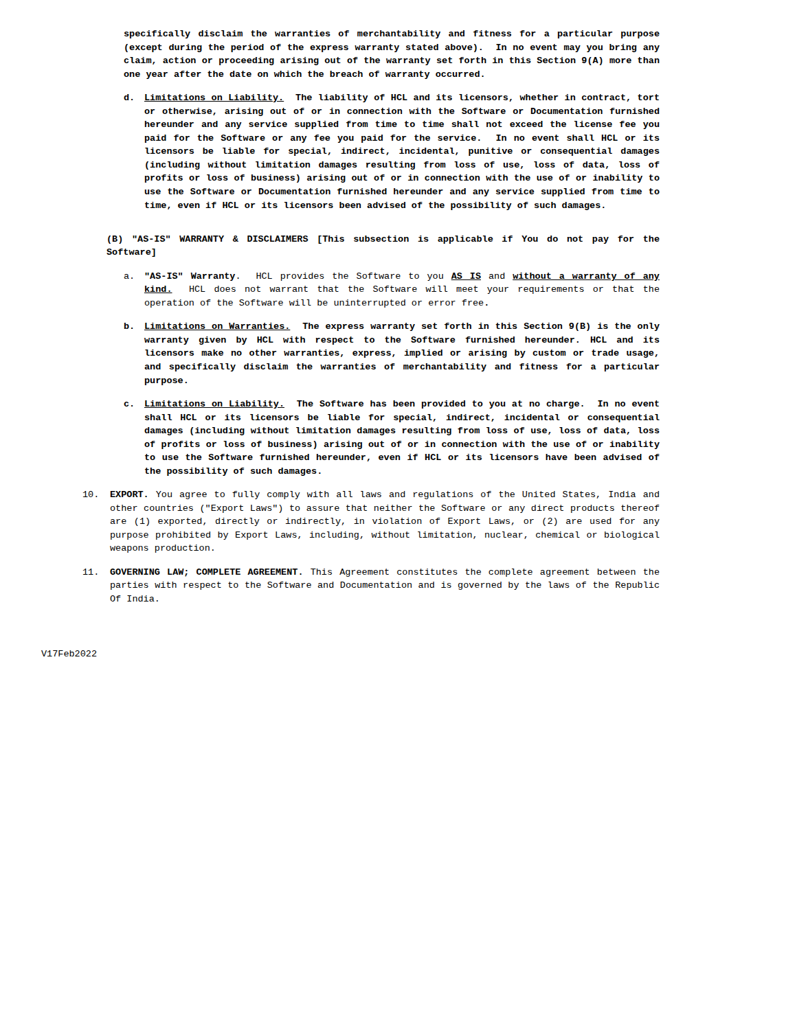specifically disclaim the warranties of merchantability and fitness for a particular purpose (except during the period of the express warranty stated above). In no event may you bring any claim, action or proceeding arising out of the warranty set forth in this Section 9(A) more than one year after the date on which the breach of warranty occurred.
d. Limitations on Liability. The liability of HCL and its licensors, whether in contract, tort or otherwise, arising out of or in connection with the Software or Documentation furnished hereunder and any service supplied from time to time shall not exceed the license fee you paid for the Software or any fee you paid for the service. In no event shall HCL or its licensors be liable for special, indirect, incidental, punitive or consequential damages (including without limitation damages resulting from loss of use, loss of data, loss of profits or loss of business) arising out of or in connection with the use of or inability to use the Software or Documentation furnished hereunder and any service supplied from time to time, even if HCL or its licensors been advised of the possibility of such damages.
(B) "AS-IS" WARRANTY & DISCLAIMERS [This subsection is applicable if You do not pay for the Software]
a."AS-IS" Warranty. HCL provides the Software to you AS IS and without a warranty of any kind. HCL does not warrant that the Software will meet your requirements or that the operation of the Software will be uninterrupted or error free.
b. Limitations on Warranties. The express warranty set forth in this Section 9(B) is the only warranty given by HCL with respect to the Software furnished hereunder. HCL and its licensors make no other warranties, express, implied or arising by custom or trade usage, and specifically disclaim the warranties of merchantability and fitness for a particular purpose.
c. Limitations on Liability. The Software has been provided to you at no charge. In no event shall HCL or its licensors be liable for special, indirect, incidental or consequential damages (including without limitation damages resulting from loss of use, loss of data, loss of profits or loss of business) arising out of or in connection with the use of or inability to use the Software furnished hereunder, even if HCL or its licensors have been advised of the possibility of such damages.
10. EXPORT. You agree to fully comply with all laws and regulations of the United States, India and other countries ("Export Laws") to assure that neither the Software or any direct products thereof are (1) exported, directly or indirectly, in violation of Export Laws, or (2) are used for any purpose prohibited by Export Laws, including, without limitation, nuclear, chemical or biological weapons production.
11. GOVERNING LAW; COMPLETE AGREEMENT. This Agreement constitutes the complete agreement between the parties with respect to the Software and Documentation and is governed by the laws of the Republic Of India.
V17Feb2022